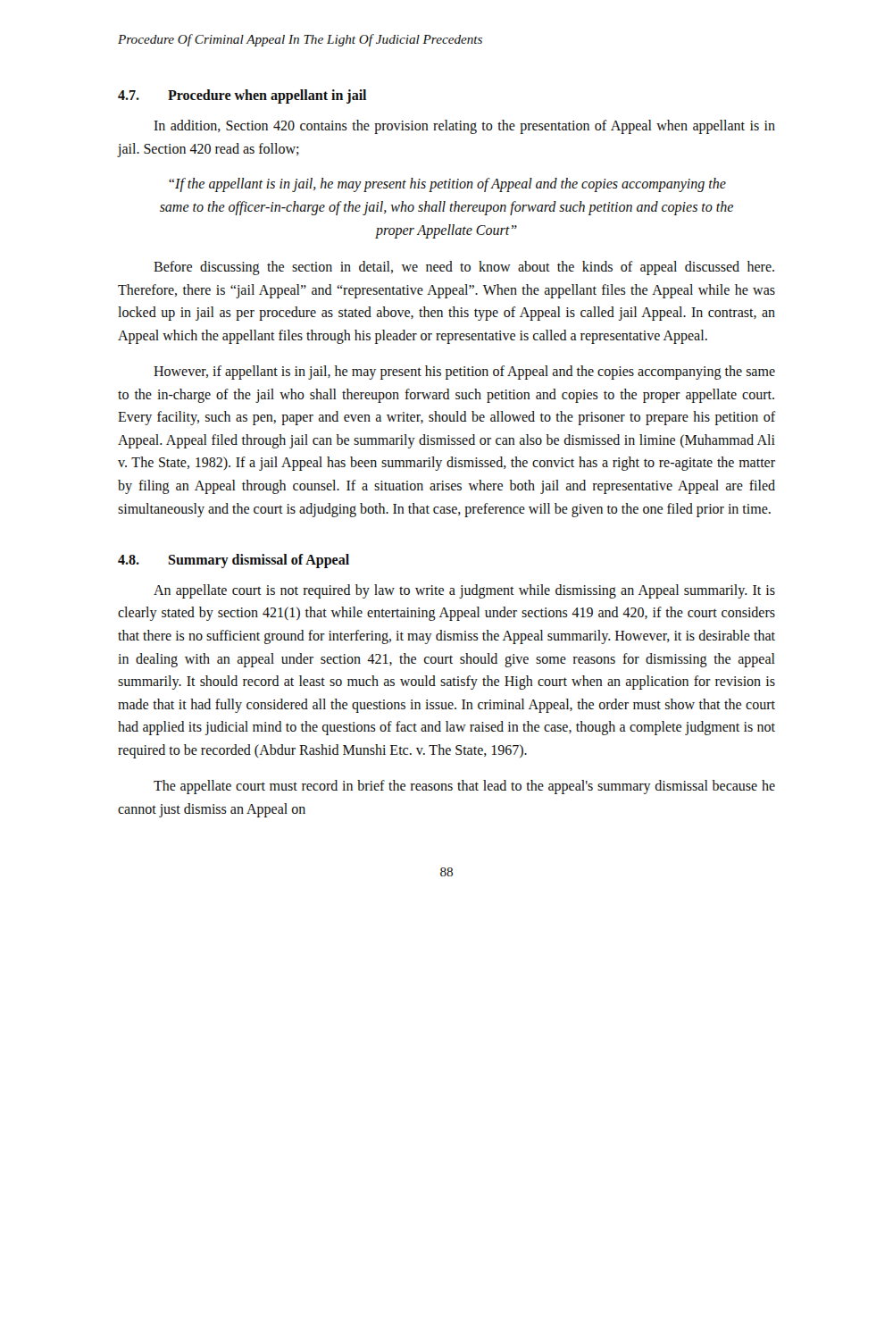Procedure Of Criminal Appeal In The Light Of Judicial Precedents
4.7. Procedure when appellant in jail
In addition, Section 420 contains the provision relating to the presentation of Appeal when appellant is in jail. Section 420 read as follow;
“If the appellant is in jail, he may present his petition of Appeal and the copies accompanying the same to the officer-in-charge of the jail, who shall thereupon forward such petition and copies to the proper Appellate Court”
Before discussing the section in detail, we need to know about the kinds of appeal discussed here. Therefore, there is “jail Appeal” and “representative Appeal”. When the appellant files the Appeal while he was locked up in jail as per procedure as stated above, then this type of Appeal is called jail Appeal. In contrast, an Appeal which the appellant files through his pleader or representative is called a representative Appeal.
However, if appellant is in jail, he may present his petition of Appeal and the copies accompanying the same to the in-charge of the jail who shall thereupon forward such petition and copies to the proper appellate court. Every facility, such as pen, paper and even a writer, should be allowed to the prisoner to prepare his petition of Appeal. Appeal filed through jail can be summarily dismissed or can also be dismissed in limine (Muhammad Ali v. The State, 1982). If a jail Appeal has been summarily dismissed, the convict has a right to re-agitate the matter by filing an Appeal through counsel. If a situation arises where both jail and representative Appeal are filed simultaneously and the court is adjudging both. In that case, preference will be given to the one filed prior in time.
4.8. Summary dismissal of Appeal
An appellate court is not required by law to write a judgment while dismissing an Appeal summarily. It is clearly stated by section 421(1) that while entertaining Appeal under sections 419 and 420, if the court considers that there is no sufficient ground for interfering, it may dismiss the Appeal summarily. However, it is desirable that in dealing with an appeal under section 421, the court should give some reasons for dismissing the appeal summarily. It should record at least so much as would satisfy the High court when an application for revision is made that it had fully considered all the questions in issue. In criminal Appeal, the order must show that the court had applied its judicial mind to the questions of fact and law raised in the case, though a complete judgment is not required to be recorded (Abdur Rashid Munshi Etc. v. The State, 1967).
The appellate court must record in brief the reasons that lead to the appeal's summary dismissal because he cannot just dismiss an Appeal on
88